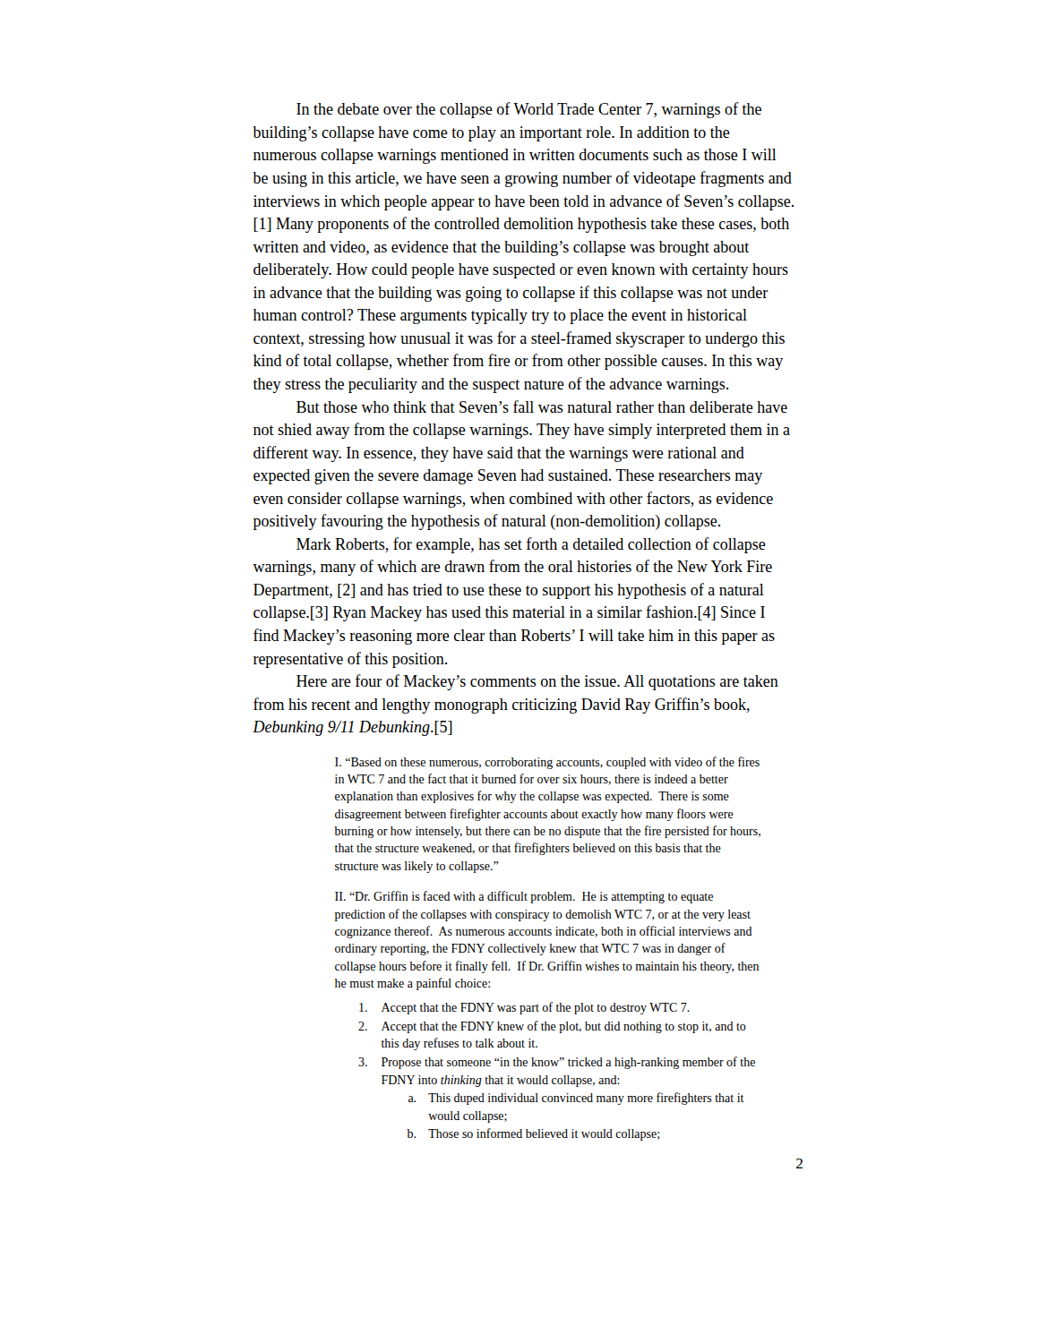In the debate over the collapse of World Trade Center 7, warnings of the building’s collapse have come to play an important role. In addition to the numerous collapse warnings mentioned in written documents such as those I will be using in this article, we have seen a growing number of videotape fragments and interviews in which people appear to have been told in advance of Seven’s collapse.[1] Many proponents of the controlled demolition hypothesis take these cases, both written and video, as evidence that the building’s collapse was brought about deliberately. How could people have suspected or even known with certainty hours in advance that the building was going to collapse if this collapse was not under human control? These arguments typically try to place the event in historical context, stressing how unusual it was for a steel-framed skyscraper to undergo this kind of total collapse, whether from fire or from other possible causes. In this way they stress the peculiarity and the suspect nature of the advance warnings.
But those who think that Seven’s fall was natural rather than deliberate have not shied away from the collapse warnings. They have simply interpreted them in a different way. In essence, they have said that the warnings were rational and expected given the severe damage Seven had sustained. These researchers may even consider collapse warnings, when combined with other factors, as evidence positively favouring the hypothesis of natural (non-demolition) collapse.
Mark Roberts, for example, has set forth a detailed collection of collapse warnings, many of which are drawn from the oral histories of the New York Fire Department, [2] and has tried to use these to support his hypothesis of a natural collapse.[3] Ryan Mackey has used this material in a similar fashion.[4] Since I find Mackey’s reasoning more clear than Roberts’ I will take him in this paper as representative of this position.
Here are four of Mackey’s comments on the issue. All quotations are taken from his recent and lengthy monograph criticizing David Ray Griffin’s book, Debunking 9/11 Debunking.[5]
I. “Based on these numerous, corroborating accounts, coupled with video of the fires in WTC 7 and the fact that it burned for over six hours, there is indeed a better explanation than explosives for why the collapse was expected. There is some disagreement between firefighter accounts about exactly how many floors were burning or how intensely, but there can be no dispute that the fire persisted for hours, that the structure weakened, or that firefighters believed on this basis that the structure was likely to collapse.”
II. “Dr. Griffin is faced with a difficult problem. He is attempting to equate prediction of the collapses with conspiracy to demolish WTC 7, or at the very least cognizance thereof. As numerous accounts indicate, both in official interviews and ordinary reporting, the FDNY collectively knew that WTC 7 was in danger of collapse hours before it finally fell. If Dr. Griffin wishes to maintain his theory, then he must make a painful choice:
Accept that the FDNY was part of the plot to destroy WTC 7.
Accept that the FDNY knew of the plot, but did nothing to stop it, and to this day refuses to talk about it.
Propose that someone “in the know” tricked a high-ranking member of the FDNY into thinking that it would collapse, and:
This duped individual convinced many more firefighters that it would collapse;
Those so informed believed it would collapse;
2